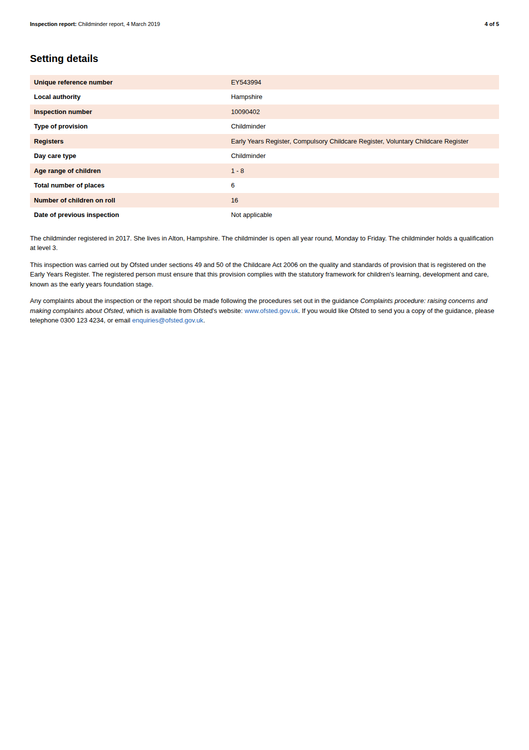Inspection report: Childminder report, 4 March 2019
4 of 5
Setting details
| Unique reference number | EY543994 |
| Local authority | Hampshire |
| Inspection number | 10090402 |
| Type of provision | Childminder |
| Registers | Early Years Register, Compulsory Childcare Register, Voluntary Childcare Register |
| Day care type | Childminder |
| Age range of children | 1 - 8 |
| Total number of places | 6 |
| Number of children on roll | 16 |
| Date of previous inspection | Not applicable |
The childminder registered in 2017. She lives in Alton, Hampshire. The childminder is open all year round, Monday to Friday. The childminder holds a qualification at level 3.
This inspection was carried out by Ofsted under sections 49 and 50 of the Childcare Act 2006 on the quality and standards of provision that is registered on the Early Years Register. The registered person must ensure that this provision complies with the statutory framework for children's learning, development and care, known as the early years foundation stage.
Any complaints about the inspection or the report should be made following the procedures set out in the guidance Complaints procedure: raising concerns and making complaints about Ofsted, which is available from Ofsted's website: www.ofsted.gov.uk. If you would like Ofsted to send you a copy of the guidance, please telephone 0300 123 4234, or email enquiries@ofsted.gov.uk.